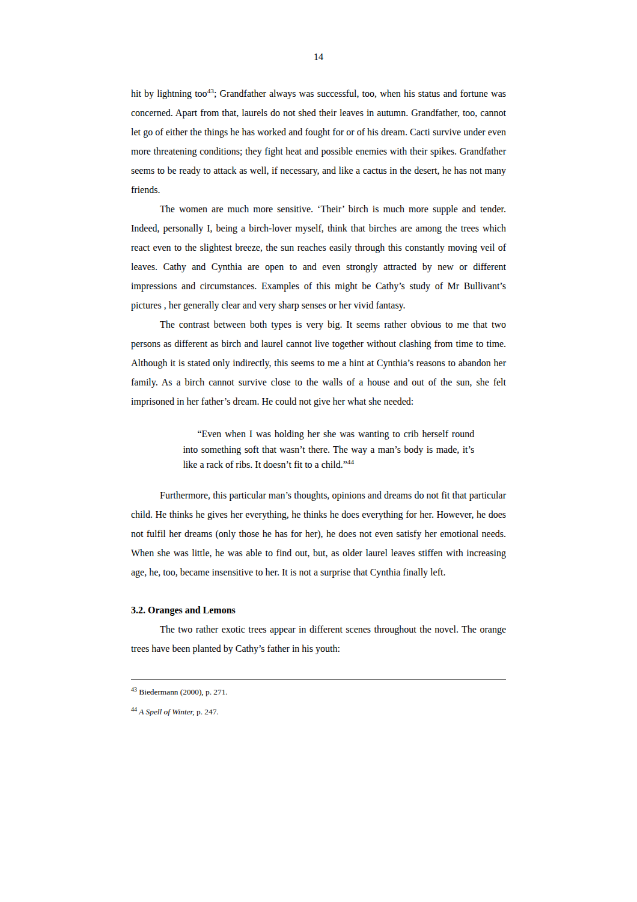14
hit by lightning too43; Grandfather always was successful, too, when his status and fortune was concerned. Apart from that, laurels do not shed their leaves in autumn. Grandfather, too, cannot let go of either the things he has worked and fought for or of his dream. Cacti survive under even more threatening conditions; they fight heat and possible enemies with their spikes. Grandfather seems to be ready to attack as well, if necessary, and like a cactus in the desert, he has not many friends.
The women are much more sensitive. ‘Their’ birch is much more supple and tender. Indeed, personally I, being a birch-lover myself, think that birches are among the trees which react even to the slightest breeze, the sun reaches easily through this constantly moving veil of leaves. Cathy and Cynthia are open to and even strongly attracted by new or different impressions and circumstances. Examples of this might be Cathy’s study of Mr Bullivant’s pictures , her generally clear and very sharp senses or her vivid fantasy.
The contrast between both types is very big. It seems rather obvious to me that two persons as different as birch and laurel cannot live together without clashing from time to time. Although it is stated only indirectly, this seems to me a hint at Cynthia’s reasons to abandon her family. As a birch cannot survive close to the walls of a house and out of the sun, she felt imprisoned in her father’s dream. He could not give her what she needed:
“Even when I was holding her she was wanting to crib herself round into something soft that wasn’t there. The way a man’s body is made, it’s like a rack of ribs. It doesn’t fit to a child.”44
Furthermore, this particular man’s thoughts, opinions and dreams do not fit that particular child. He thinks he gives her everything, he thinks he does everything for her. However, he does not fulfil her dreams (only those he has for her), he does not even satisfy her emotional needs. When she was little, he was able to find out, but, as older laurel leaves stiffen with increasing age, he, too, became insensitive to her. It is not a surprise that Cynthia finally left.
3.2. Oranges and Lemons
The two rather exotic trees appear in different scenes throughout the novel. The orange trees have been planted by Cathy’s father in his youth:
43 Biedermann (2000), p. 271.
44 A Spell of Winter, p. 247.